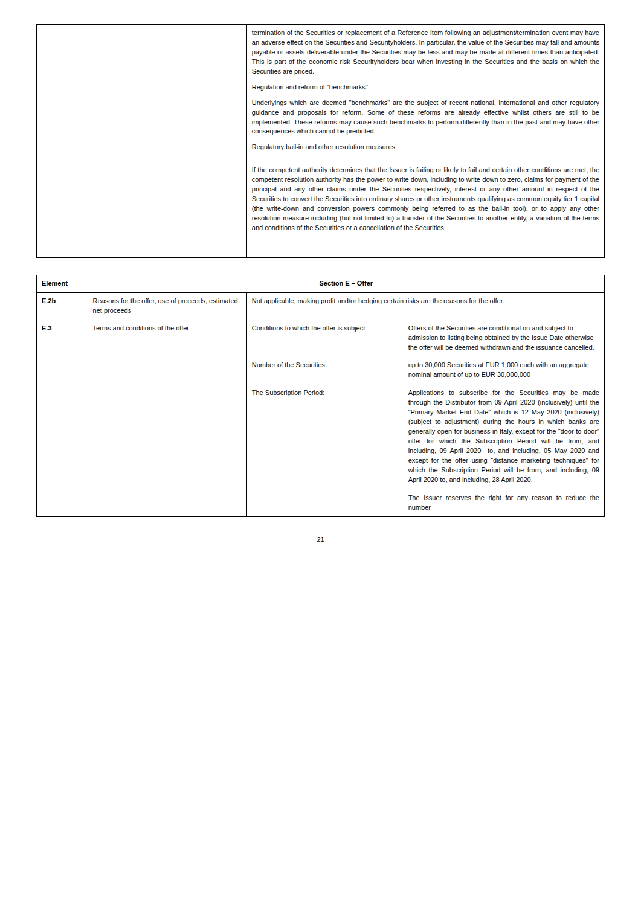| | | termination of the Securities or replacement of a Reference Item following an adjustment/termination event may have an adverse effect on the Securities and Securityholders. In particular, the value of the Securities may fall and amounts payable or assets deliverable under the Securities may be less and may be made at different times than anticipated. This is part of the economic risk Securityholders bear when investing in the Securities and the basis on which the Securities are priced. Regulation and reform of "benchmarks" Underlyings which are deemed "benchmarks" are the subject of recent national, international and other regulatory guidance and proposals for reform. Some of these reforms are already effective whilst others are still to be implemented. These reforms may cause such benchmarks to perform differently than in the past and may have other consequences which cannot be predicted. Regulatory bail-in and other resolution measures If the competent authority determines that the Issuer is failing or likely to fail and certain other conditions are met, the competent resolution authority has the power to write down, including to write down to zero, claims for payment of the principal and any other claims under the Securities respectively, interest or any other amount in respect of the Securities to convert the Securities into ordinary shares or other instruments qualifying as common equity tier 1 capital (the write-down and conversion powers commonly being referred to as the bail-in tool), or to apply any other resolution measure including (but not limited to) a transfer of the Securities to another entity, a variation of the terms and conditions of the Securities or a cancellation of the Securities. |
| Element | Section E – Offer |
| E.2b | Reasons for the offer, use of proceeds, estimated net proceeds | Not applicable, making profit and/or hedging certain risks are the reasons for the offer. |
| E.3 | Terms and conditions of the offer | / Conditions to which the offer is subject: / Offers of the Securities are conditional on and subject to admission to listing being obtained by the Issue Date otherwise the offer will be deemed withdrawn and the issuance cancelled. / / Number of the Securities: / up to 30,000 Securities at EUR 1,000 each with an aggregate nominal amount of up to EUR 30,000,000 / / The Subscription Period: / Applications to subscribe for the Securities may be made through the Distributor from 09 April 2020 (inclusively) until the "Primary Market End Date" which is 12 May 2020 (inclusively) (subject to adjustment) during the hours in which banks are generally open for business in Italy, except for the “door-to-door" offer for which the Subscription Period will be from, and including, 09 April 2020 to, and including, 05 May 2020 and except for the offer using “distance marketing techniques" for which the Subscription Period will be from, and including, 09 April 2020 to, and including, 28 April 2020. The Issuer reserves the right for any reason to reduce the number / |
21